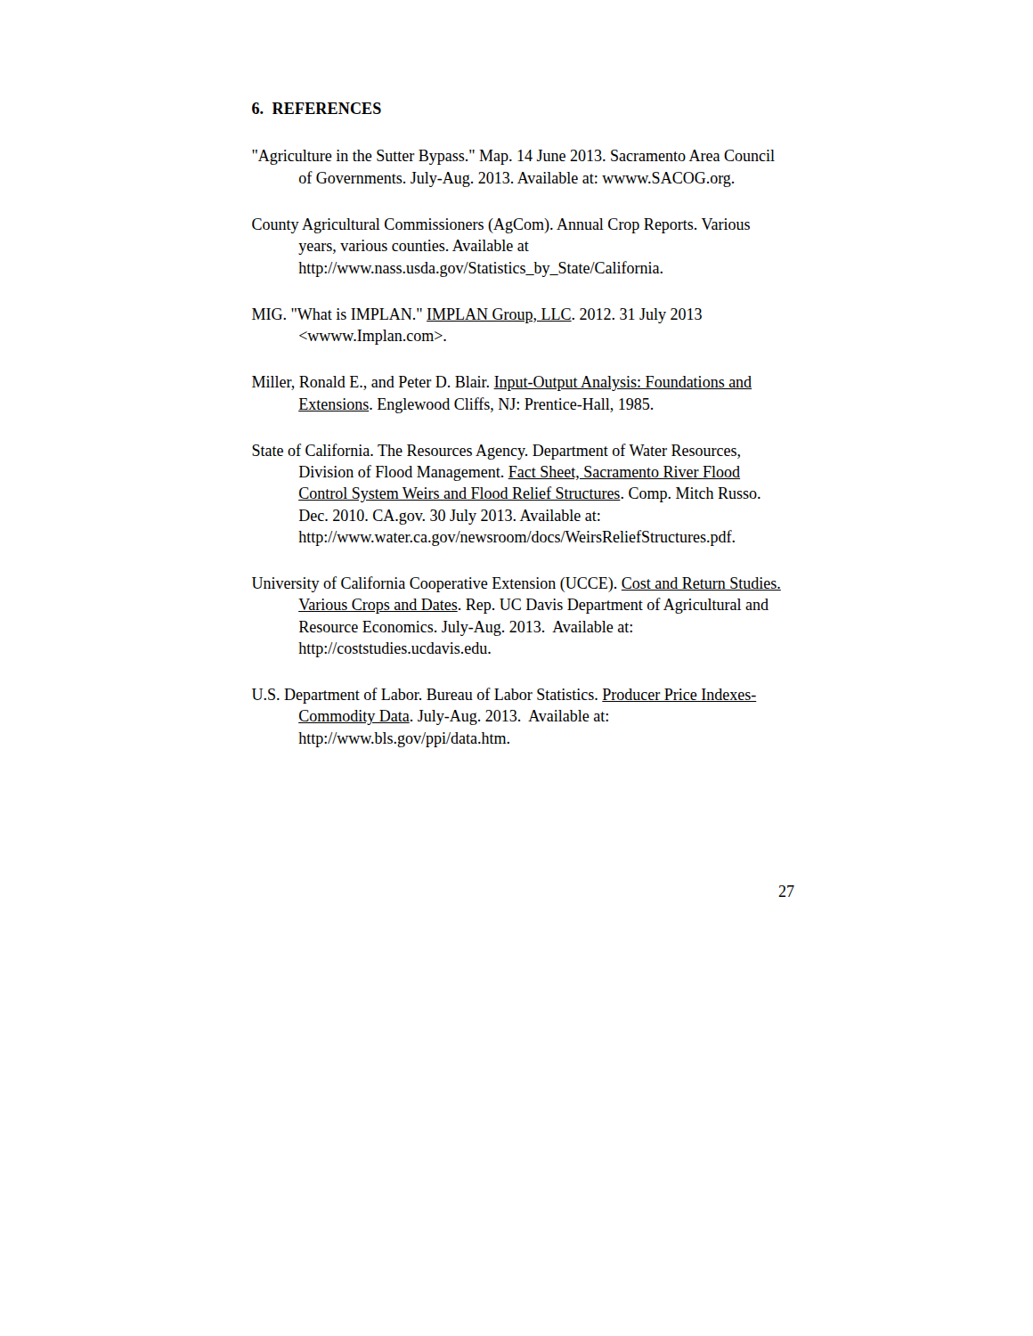6. REFERENCES
"Agriculture in the Sutter Bypass." Map. 14 June 2013. Sacramento Area Council of Governments. July-Aug. 2013. Available at: wwww.SACOG.org.
County Agricultural Commissioners (AgCom). Annual Crop Reports. Various years, various counties. Available at http://www.nass.usda.gov/Statistics_by_State/California.
MIG. "What is IMPLAN." IMPLAN Group, LLC. 2012. 31 July 2013 <wwww.Implan.com>.
Miller, Ronald E., and Peter D. Blair. Input-Output Analysis: Foundations and Extensions. Englewood Cliffs, NJ: Prentice-Hall, 1985.
State of California. The Resources Agency. Department of Water Resources, Division of Flood Management. Fact Sheet, Sacramento River Flood Control System Weirs and Flood Relief Structures. Comp. Mitch Russo. Dec. 2010. CA.gov. 30 July 2013. Available at: http://www.water.ca.gov/newsroom/docs/WeirsReliefStructures.pdf.
University of California Cooperative Extension (UCCE). Cost and Return Studies. Various Crops and Dates. Rep. UC Davis Department of Agricultural and Resource Economics. July-Aug. 2013. Available at: http://coststudies.ucdavis.edu.
U.S. Department of Labor. Bureau of Labor Statistics. Producer Price Indexes- Commodity Data. July-Aug. 2013. Available at: http://www.bls.gov/ppi/data.htm.
27